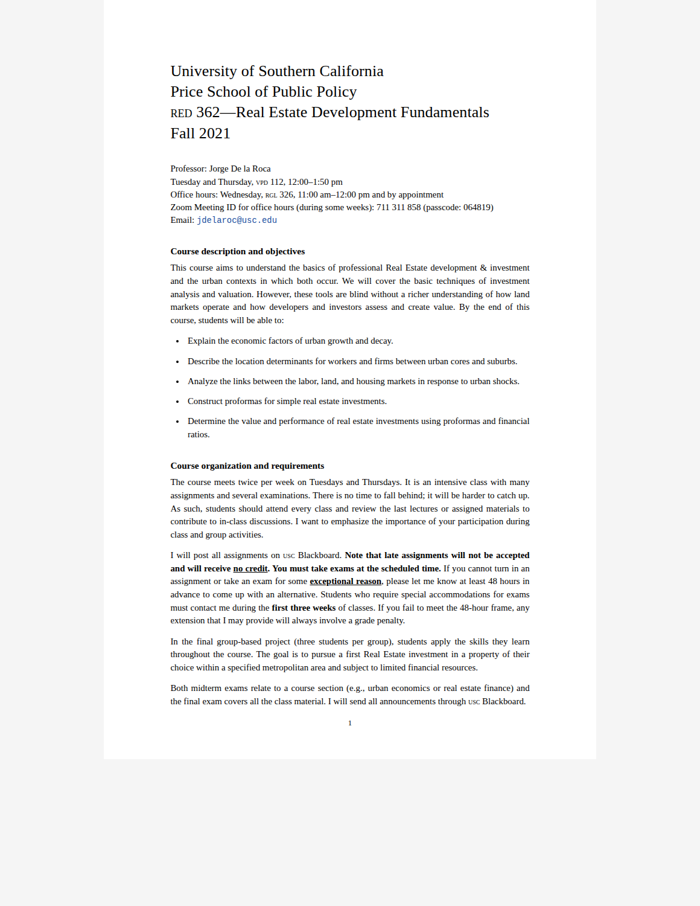University of Southern California
Price School of Public Policy
red 362—Real Estate Development Fundamentals
Fall 2021
Professor: Jorge De la Roca
Tuesday and Thursday, vpd 112, 12:00–1:50 pm
Office hours: Wednesday, rgl 326, 11:00 am–12:00 pm and by appointment
Zoom Meeting ID for office hours (during some weeks): 711 311 858 (passcode: 064819)
Email: jdelaroc@usc.edu
Course description and objectives
This course aims to understand the basics of professional Real Estate development & investment and the urban contexts in which both occur. We will cover the basic techniques of investment analysis and valuation. However, these tools are blind without a richer understanding of how land markets operate and how developers and investors assess and create value. By the end of this course, students will be able to:
Explain the economic factors of urban growth and decay.
Describe the location determinants for workers and firms between urban cores and suburbs.
Analyze the links between the labor, land, and housing markets in response to urban shocks.
Construct proformas for simple real estate investments.
Determine the value and performance of real estate investments using proformas and financial ratios.
Course organization and requirements
The course meets twice per week on Tuesdays and Thursdays. It is an intensive class with many assignments and several examinations. There is no time to fall behind; it will be harder to catch up. As such, students should attend every class and review the last lectures or assigned materials to contribute to in-class discussions. I want to emphasize the importance of your participation during class and group activities.
I will post all assignments on usc Blackboard. Note that late assignments will not be accepted and will receive no credit. You must take exams at the scheduled time. If you cannot turn in an assignment or take an exam for some exceptional reason, please let me know at least 48 hours in advance to come up with an alternative. Students who require special accommodations for exams must contact me during the first three weeks of classes. If you fail to meet the 48-hour frame, any extension that I may provide will always involve a grade penalty.
In the final group-based project (three students per group), students apply the skills they learn throughout the course. The goal is to pursue a first Real Estate investment in a property of their choice within a specified metropolitan area and subject to limited financial resources.
Both midterm exams relate to a course section (e.g., urban economics or real estate finance) and the final exam covers all the class material. I will send all announcements through usc Blackboard.
1